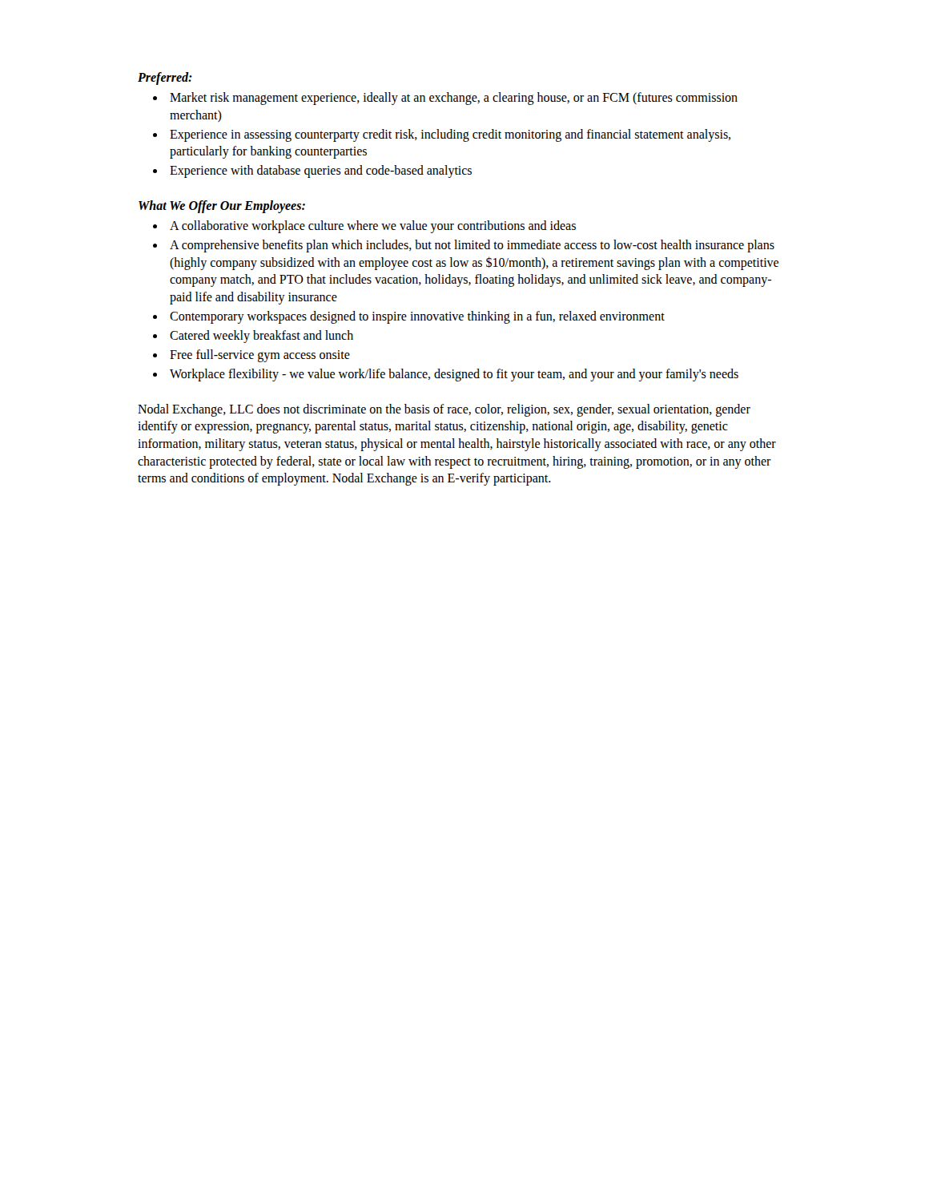Preferred:
Market risk management experience, ideally at an exchange, a clearing house, or an FCM (futures commission merchant)
Experience in assessing counterparty credit risk, including credit monitoring and financial statement analysis, particularly for banking counterparties
Experience with database queries and code-based analytics
What We Offer Our Employees:
A collaborative workplace culture where we value your contributions and ideas
A comprehensive benefits plan which includes, but not limited to immediate access to low-cost health insurance plans (highly company subsidized with an employee cost as low as $10/month), a retirement savings plan with a competitive company match, and PTO that includes vacation, holidays, floating holidays, and unlimited sick leave, and company-paid life and disability insurance
Contemporary workspaces designed to inspire innovative thinking in a fun, relaxed environment
Catered weekly breakfast and lunch
Free full-service gym access onsite
Workplace flexibility - we value work/life balance, designed to fit your team, and your and your family's needs
Nodal Exchange, LLC does not discriminate on the basis of race, color, religion, sex, gender, sexual orientation, gender identify or expression, pregnancy, parental status, marital status, citizenship, national origin, age, disability, genetic information, military status, veteran status, physical or mental health, hairstyle historically associated with race, or any other characteristic protected by federal, state or local law with respect to recruitment, hiring, training, promotion, or in any other terms and conditions of employment. Nodal Exchange is an E-verify participant.